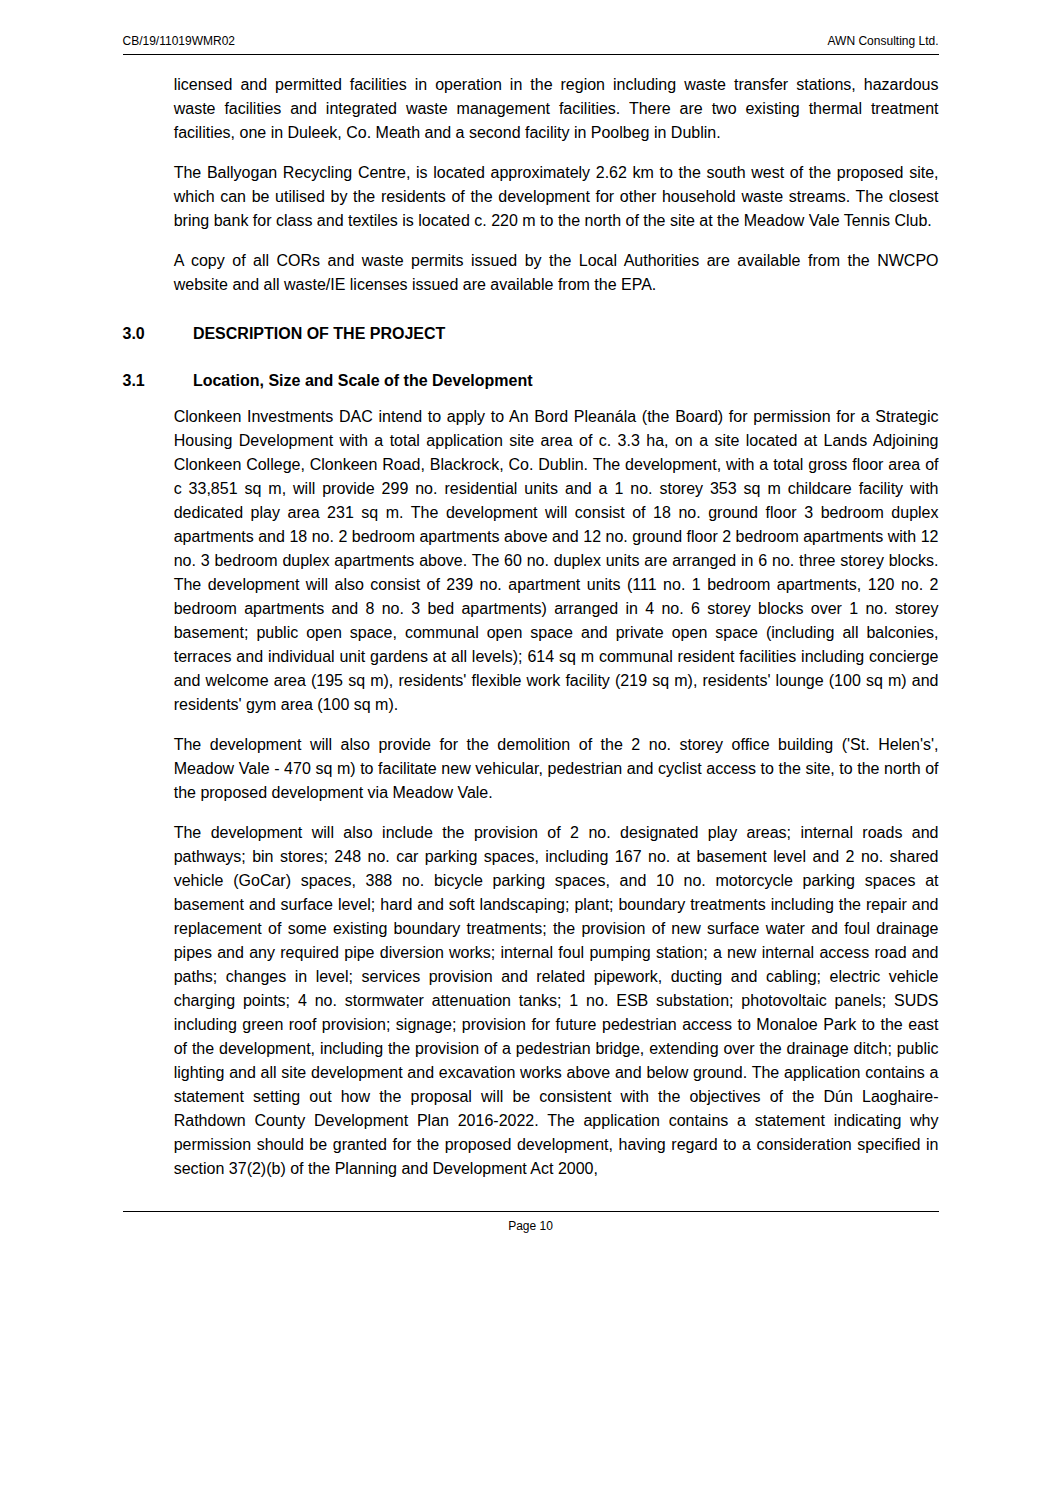CB/19/11019WMR02
AWN Consulting Ltd.
licensed and permitted facilities in operation in the region including waste transfer stations, hazardous waste facilities and integrated waste management facilities. There are two existing thermal treatment facilities, one in Duleek, Co. Meath and a second facility in Poolbeg in Dublin.
The Ballyogan Recycling Centre, is located approximately 2.62 km to the south west of the proposed site, which can be utilised by the residents of the development for other household waste streams. The closest bring bank for class and textiles is located c. 220 m to the north of the site at the Meadow Vale Tennis Club.
A copy of all CORs and waste permits issued by the Local Authorities are available from the NWCPO website and all waste/IE licenses issued are available from the EPA.
3.0 DESCRIPTION OF THE PROJECT
3.1 Location, Size and Scale of the Development
Clonkeen Investments DAC intend to apply to An Bord Pleanála (the Board) for permission for a Strategic Housing Development with a total application site area of c. 3.3 ha, on a site located at Lands Adjoining Clonkeen College, Clonkeen Road, Blackrock, Co. Dublin. The development, with a total gross floor area of c 33,851 sq m, will provide 299 no. residential units and a 1 no. storey 353 sq m childcare facility with dedicated play area 231 sq m. The development will consist of 18 no. ground floor 3 bedroom duplex apartments and 18 no. 2 bedroom apartments above and 12 no. ground floor 2 bedroom apartments with 12 no. 3 bedroom duplex apartments above. The 60 no. duplex units are arranged in 6 no. three storey blocks. The development will also consist of 239 no. apartment units (111 no. 1 bedroom apartments, 120 no. 2 bedroom apartments and 8 no. 3 bed apartments) arranged in 4 no. 6 storey blocks over 1 no. storey basement; public open space, communal open space and private open space (including all balconies, terraces and individual unit gardens at all levels); 614 sq m communal resident facilities including concierge and welcome area (195 sq m), residents' flexible work facility (219 sq m), residents' lounge (100 sq m) and residents' gym area (100 sq m).
The development will also provide for the demolition of the 2 no. storey office building ('St. Helen's', Meadow Vale - 470 sq m) to facilitate new vehicular, pedestrian and cyclist access to the site, to the north of the proposed development via Meadow Vale.
The development will also include the provision of 2 no. designated play areas; internal roads and pathways; bin stores; 248 no. car parking spaces, including 167 no. at basement level and 2 no. shared vehicle (GoCar) spaces, 388 no. bicycle parking spaces, and 10 no. motorcycle parking spaces at basement and surface level; hard and soft landscaping; plant; boundary treatments including the repair and replacement of some existing boundary treatments; the provision of new surface water and foul drainage pipes and any required pipe diversion works; internal foul pumping station; a new internal access road and paths; changes in level; services provision and related pipework, ducting and cabling; electric vehicle charging points; 4 no. stormwater attenuation tanks; 1 no. ESB substation; photovoltaic panels; SUDS including green roof provision; signage; provision for future pedestrian access to Monaloe Park to the east of the development, including the provision of a pedestrian bridge, extending over the drainage ditch; public lighting and all site development and excavation works above and below ground. The application contains a statement setting out how the proposal will be consistent with the objectives of the Dún Laoghaire-Rathdown County Development Plan 2016-2022. The application contains a statement indicating why permission should be granted for the proposed development, having regard to a consideration specified in section 37(2)(b) of the Planning and Development Act 2000,
Page 10